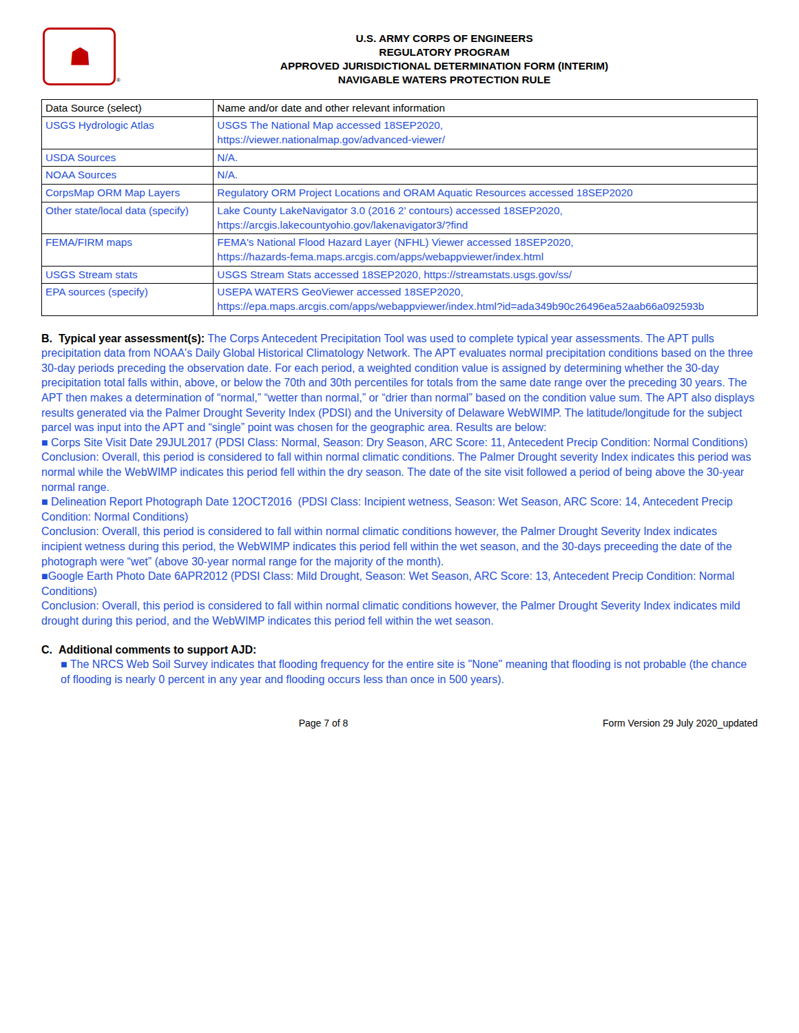☗
®
U.S. ARMY CORPS OF ENGINEERS
REGULATORY PROGRAM
APPROVED JURISDICTIONAL DETERMINATION FORM (INTERIM)
NAVIGABLE WATERS PROTECTION RULE
| Data Source (select) | Name and/or date and other relevant information |
| --- | --- |
| USGS Hydrologic Atlas | USGS The National Map accessed 18SEP2020, https://viewer.nationalmap.gov/advanced-viewer/ |
| USDA Sources | N/A. |
| NOAA Sources | N/A. |
| CorpsMap ORM Map Layers | Regulatory ORM Project Locations and ORAM Aquatic Resources accessed 18SEP2020 |
| Other state/local data (specify) | Lake County LakeNavigator 3.0 (2016 2’ contours) accessed 18SEP2020, https://arcgis.lakecountyohio.gov/lakenavigator3/?find |
| FEMA/FIRM maps | FEMA's National Flood Hazard Layer (NFHL) Viewer accessed 18SEP2020, https://hazards-fema.maps.arcgis.com/apps/webappviewer/index.html |
| USGS Stream stats | USGS Stream Stats accessed 18SEP2020, https://streamstats.usgs.gov/ss/ |
| EPA sources (specify) | USEPA WATERS GeoViewer accessed 18SEP2020, https://epa.maps.arcgis.com/apps/webappviewer/index.html?id=ada349b90c26496ea52aab66a092593b |
B. Typical year assessment(s): The Corps Antecedent Precipitation Tool was used to complete typical year assessments. The APT pulls precipitation data from NOAA's Daily Global Historical Climatology Network. The APT evaluates normal precipitation conditions based on the three 30-day periods preceding the observation date. For each period, a weighted condition value is assigned by determining whether the 30-day precipitation total falls within, above, or below the 70th and 30th percentiles for totals from the same date range over the preceding 30 years. The APT then makes a determination of “normal,” “wetter than normal,” or “drier than normal” based on the condition value sum. The APT also displays results generated via the Palmer Drought Severity Index (PDSI) and the University of Delaware WebWIMP. The latitude/longitude for the subject parcel was input into the APT and “single” point was chosen for the geographic area. Results are below:
■ Corps Site Visit Date 29JUL2017 (PDSI Class: Normal, Season: Dry Season, ARC Score: 11, Antecedent Precip Condition: Normal Conditions)
Conclusion: Overall, this period is considered to fall within normal climatic conditions. The Palmer Drought severity Index indicates this period was normal while the WebWIMP indicates this period fell within the dry season. The date of the site visit followed a period of being above the 30-year normal range.
■ Delineation Report Photograph Date 12OCT2016 (PDSI Class: Incipient wetness, Season: Wet Season, ARC Score: 14, Antecedent Precip Condition: Normal Conditions)
Conclusion: Overall, this period is considered to fall within normal climatic conditions however, the Palmer Drought Severity Index indicates incipient wetness during this period, the WebWIMP indicates this period fell within the wet season, and the 30-days preceeding the date of the photograph were “wet” (above 30-year normal range for the majority of the month).
■Google Earth Photo Date 6APR2012 (PDSI Class: Mild Drought, Season: Wet Season, ARC Score: 13, Antecedent Precip Condition: Normal Conditions)
Conclusion: Overall, this period is considered to fall within normal climatic conditions however, the Palmer Drought Severity Index indicates mild drought during this period, and the WebWIMP indicates this period fell within the wet season.
C. Additional comments to support AJD:
■ The NRCS Web Soil Survey indicates that flooding frequency for the entire site is "None" meaning that flooding is not probable (the chance of flooding is nearly 0 percent in any year and flooding occurs less than once in 500 years).
Page 7 of 8
Form Version 29 July 2020_updated